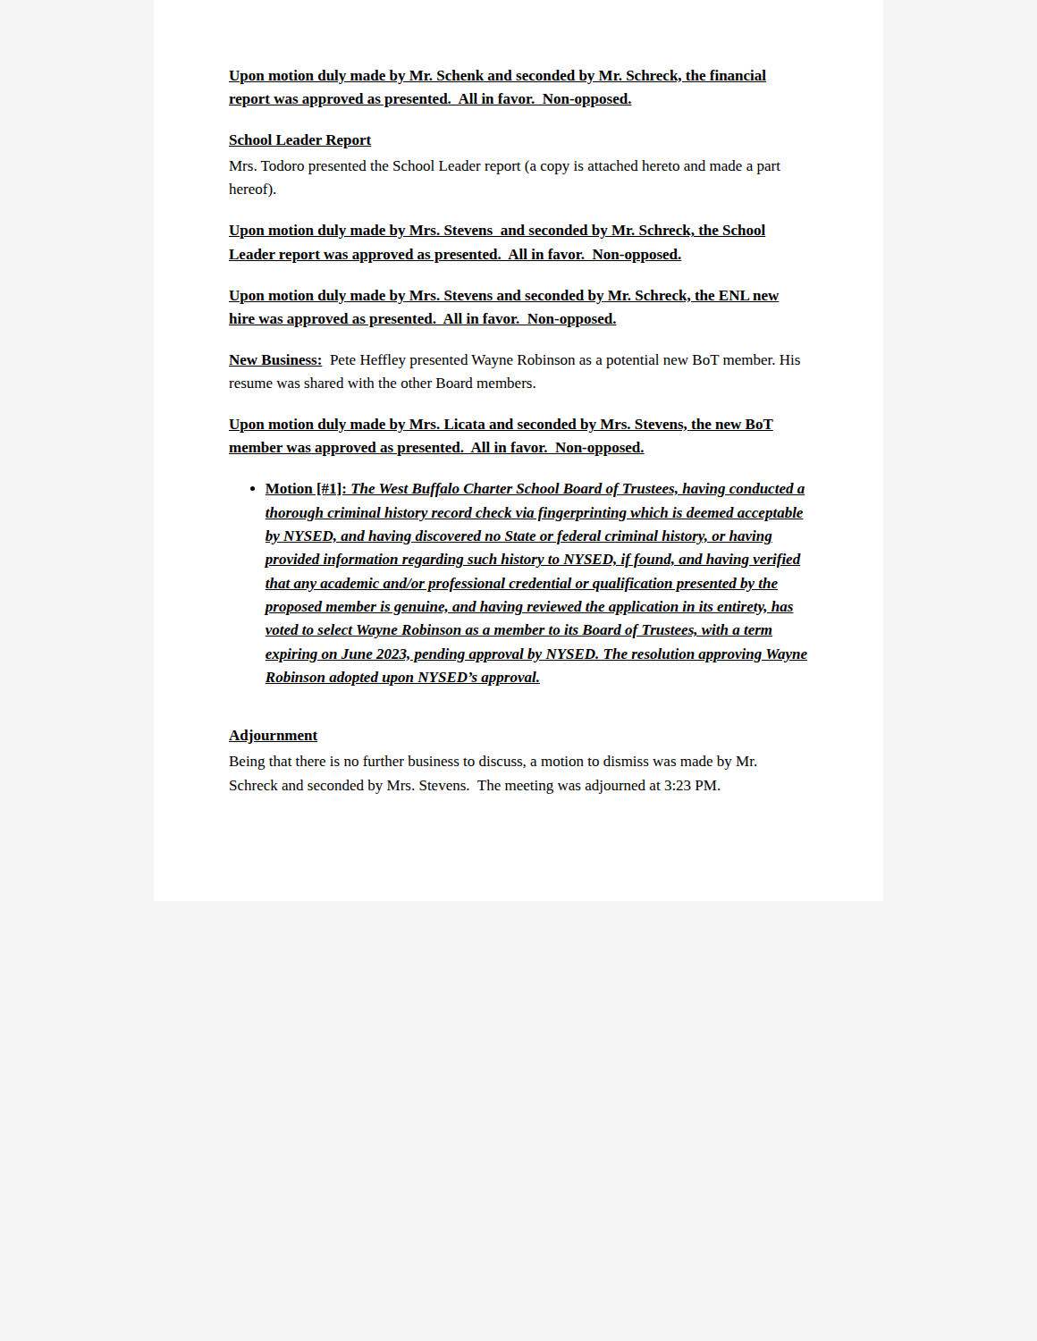Upon motion duly made by Mr. Schenk and seconded by Mr. Schreck, the financial report was approved as presented. All in favor. Non-opposed.
School Leader Report
Mrs. Todoro presented the School Leader report (a copy is attached hereto and made a part hereof).
Upon motion duly made by Mrs. Stevens and seconded by Mr. Schreck, the School Leader report was approved as presented. All in favor. Non-opposed.
Upon motion duly made by Mrs. Stevens and seconded by Mr. Schreck, the ENL new hire was approved as presented. All in favor. Non-opposed.
New Business: Pete Heffley presented Wayne Robinson as a potential new BoT member. His resume was shared with the other Board members.
Upon motion duly made by Mrs. Licata and seconded by Mrs. Stevens, the new BoT member was approved as presented. All in favor. Non-opposed.
Motion [#1]: The West Buffalo Charter School Board of Trustees, having conducted a thorough criminal history record check via fingerprinting which is deemed acceptable by NYSED, and having discovered no State or federal criminal history, or having provided information regarding such history to NYSED, if found, and having verified that any academic and/or professional credential or qualification presented by the proposed member is genuine, and having reviewed the application in its entirety, has voted to select Wayne Robinson as a member to its Board of Trustees, with a term expiring on June 2023, pending approval by NYSED. The resolution approving Wayne Robinson adopted upon NYSED’s approval.
Adjournment
Being that there is no further business to discuss, a motion to dismiss was made by Mr. Schreck and seconded by Mrs. Stevens. The meeting was adjourned at 3:23 PM.